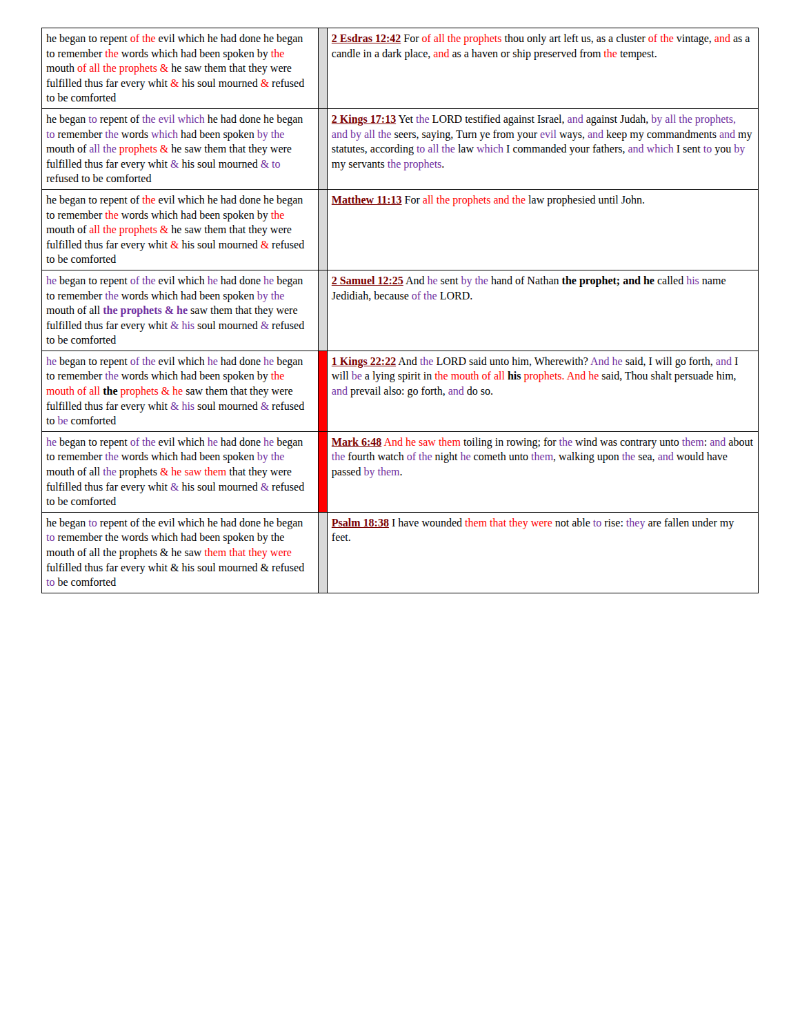| he began to repent of the evil which he had done he began to remember the words which had been spoken by the mouth of all the prophets & he saw them that they were fulfilled thus far every whit & his soul mourned & refused to be comforted | | 2 Esdras 12:42 For of all the prophets thou only art left us, as a cluster of the vintage, and as a candle in a dark place, and as a haven or ship preserved from the tempest. |
| he began to repent of the evil which he had done he began to remember the words which had been spoken by the mouth of all the prophets & he saw them that they were fulfilled thus far every whit & his soul mourned & to refused to be comforted | | 2 Kings 17:13 Yet the LORD testified against Israel, and against Judah, by all the prophets, and by all the seers, saying, Turn ye from your evil ways, and keep my commandments and my statutes, according to all the law which I commanded your fathers, and which I sent to you by my servants the prophets . |
| he began to repent of the evil which he had done he began to remember the words which had been spoken by the mouth of all the prophets & he saw them that they were fulfilled thus far every whit & his soul mourned & refused to be comforted | | Matthew 11:13 For all the prophets and the law prophesied until John. |
| he began to repent of the evil which he had done he began to remember the words which had been spoken by the mouth of all the prophets & he saw them that they were fulfilled thus far every whit & his soul mourned & refused to be comforted | | 2 Samuel 12:25 And he sent by the hand of Nathan the prophet; and he called his name Jedidiah, because of the LORD. |
| he began to repent of the evil which he had done he began to remember the words which had been spoken by the mouth of all the prophets & he saw them that they were fulfilled thus far every whit & his soul mourned & refused to be comforted | | 1 Kings 22:22 And the LORD said unto him, Wherewith? And he said, I will go forth, and I will be a lying spirit in the mouth of all his prophets. And he said, Thou shalt persuade him, and prevail also: go forth, and do so. |
| he began to repent of the evil which he had done he began to remember the words which had been spoken by the mouth of all the prophets & he saw them that they were fulfilled thus far every whit & his soul mourned & refused to be comforted | | Mark 6:48 And he saw them toiling in rowing; for the wind was contrary unto them : and about the fourth watch of the night he cometh unto them , walking upon the sea, and would have passed by them . |
| he began to repent of the evil which he had done he began to remember the words which had been spoken by the mouth of all the prophets & he saw them that they were fulfilled thus far every whit & his soul mourned & refused to be comforted | | Psalm 18:38 I have wounded them that they were not able to rise: they are fallen under my feet. |